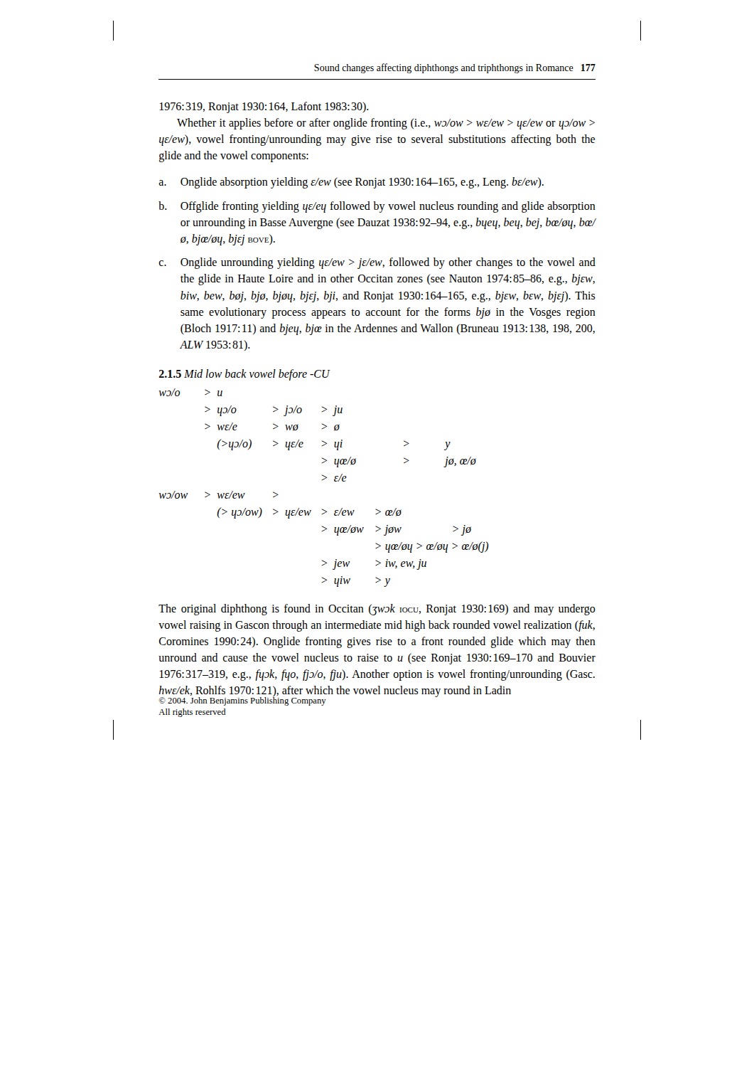Sound changes affecting diphthongs and triphthongs in Romance 177
1976: 319, Ronjat 1930: 164, Lafont 1983: 30).
Whether it applies before or after onglide fronting (i.e., wɔ/ow > wɛ/ew > ɥɛ/ew or ɥɔ/ow > ɥɛ/ew), vowel fronting/unrounding may give rise to several substitutions affecting both the glide and the vowel components:
a. Onglide absorption yielding ɛ/ew (see Ronjat 1930: 164–165, e.g., Leng. bɛ/ew).
b. Offglide fronting yielding ɥɛ/eɥ followed by vowel nucleus rounding and glide absorption or unrounding in Basse Auvergne (see Dauzat 1938: 92–94, e.g., bɥeɥ, beɥ, bej, bœ/øɥ, bœ/ø, bjœ/øɥ, bjɛj bove).
c. Onglide unrounding yielding ɥɛ/ew > jɛ/ew, followed by other changes to the vowel and the glide in Haute Loire and in other Occitan zones (see Nauton 1974: 85–86, e.g., bjɛw, biw, bew, bøj, bjø, bjøɥ, bjɛj, bji, and Ronjat 1930: 164–165, e.g., bjɛw, bɛw, bjɛj). This same evolutionary process appears to account for the forms bjø in the Vosges region (Bloch 1917: 11) and bjeɥ, bjœ in the Ardennes and Wallon (Bruneau 1913: 138, 198, 200, ALW 1953: 81).
2.1.5 Mid low back vowel before -CU
| wɔ/o | > | u | | | | | | | |
| | > | ɥɔ/o | > | jɔ/o | > | ju | | | |
| | > | wɛ/e | > | wø | > | ø | | | |
| | | (> ɥɔ/o ) | > | ɥɛ/e | > | ɥi | > | y | |
| | | | | | > | ɥœ/ø | > | jø, œ/ø | |
| | | | | | > | ɛ/e | | | |
| wɔ/ow | > | wɛ/ew | > | | | | | | |
| | | (> ɥɔ/ow ) | > | ɥɛ/ew | > | ɛ/ew | > œ/ø | | |
| | | | | | > | ɥœ/øw | > jøw | > jø | |
| | | | | | | | > ɥœ/øɥ > œ/øɥ > œ/ø(j) |
| | | | | | > | jew | > iw, ew, ju | | |
| | | | | | > | ɥiw | > y | | |
The original diphthong is found in Occitan (ʒwɔk iocu, Ronjat 1930: 169) and may undergo vowel raising in Gascon through an intermediate mid high back rounded vowel realization (fuk, Coromines 1990: 24). Onglide fronting gives rise to a front rounded glide which may then unround and cause the vowel nucleus to raise to u (see Ronjat 1930: 169–170 and Bouvier 1976: 317–319, e.g., fɥɔk, fɥo, fjɔ/o, fju). Another option is vowel fronting/unrounding (Gasc. hwɛ/ek, Rohlfs 1970: 121), after which the vowel nucleus may round in Ladin
© 2004. John Benjamins Publishing Company
All rights reserved